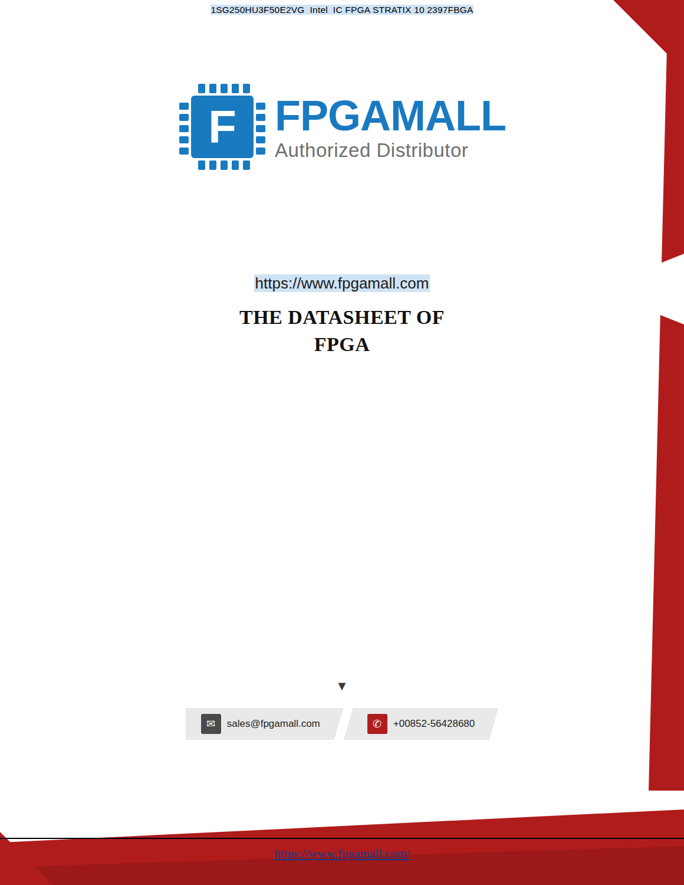1SG250HU3F50E2VG Intel IC FPGA STRATIX 10 2397FBGA
FPGAMALL
Authorized Distributor
https://www.fpgamall.com
THE DATASHEET OF
FPGA
▼
✉ sales@fpgamall.com
✆ +00852-56428680
https://www.fpgamall.com/